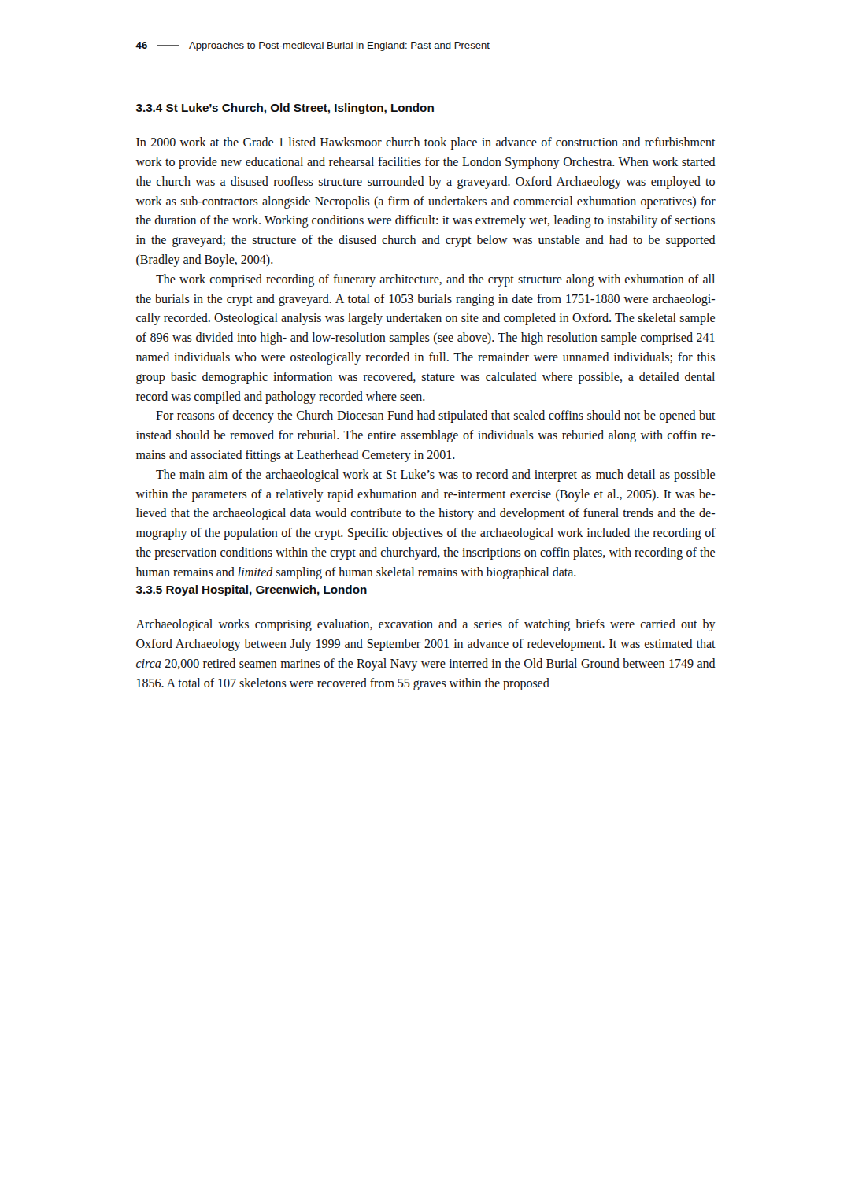46 Approaches to Post-medieval Burial in England: Past and Present
3.3.4 St Luke’s Church, Old Street, Islington, London
In 2000 work at the Grade 1 listed Hawksmoor church took place in advance of construction and refurbishment work to provide new educational and rehearsal facilities for the London Symphony Orchestra. When work started the church was a disused roofless structure surrounded by a graveyard. Oxford Archaeology was employed to work as sub-contractors alongside Necropolis (a firm of undertakers and commercial exhumation operatives) for the duration of the work. Working conditions were difficult: it was extremely wet, leading to instability of sections in the graveyard; the structure of the disused church and crypt below was unstable and had to be supported (Bradley and Boyle, 2004).
The work comprised recording of funerary architecture, and the crypt structure along with exhumation of all the burials in the crypt and graveyard. A total of 1053 burials ranging in date from 1751-1880 were archaeologically recorded. Osteological analysis was largely undertaken on site and completed in Oxford. The skeletal sample of 896 was divided into high- and low-resolution samples (see above). The high resolution sample comprised 241 named individuals who were osteologically recorded in full. The remainder were unnamed individuals; for this group basic demographic information was recovered, stature was calculated where possible, a detailed dental record was compiled and pathology recorded where seen.
For reasons of decency the Church Diocesan Fund had stipulated that sealed coffins should not be opened but instead should be removed for reburial. The entire assemblage of individuals was reburied along with coffin remains and associated fittings at Leatherhead Cemetery in 2001.
The main aim of the archaeological work at St Luke’s was to record and interpret as much detail as possible within the parameters of a relatively rapid exhumation and re-interment exercise (Boyle et al., 2005). It was believed that the archaeological data would contribute to the history and development of funeral trends and the demography of the population of the crypt. Specific objectives of the archaeological work included the recording of the preservation conditions within the crypt and churchyard, the inscriptions on coffin plates, with recording of the human remains and limited sampling of human skeletal remains with biographical data.
3.3.5 Royal Hospital, Greenwich, London
Archaeological works comprising evaluation, excavation and a series of watching briefs were carried out by Oxford Archaeology between July 1999 and September 2001 in advance of redevelopment. It was estimated that circa 20,000 retired seamen marines of the Royal Navy were interred in the Old Burial Ground between 1749 and 1856. A total of 107 skeletons were recovered from 55 graves within the proposed